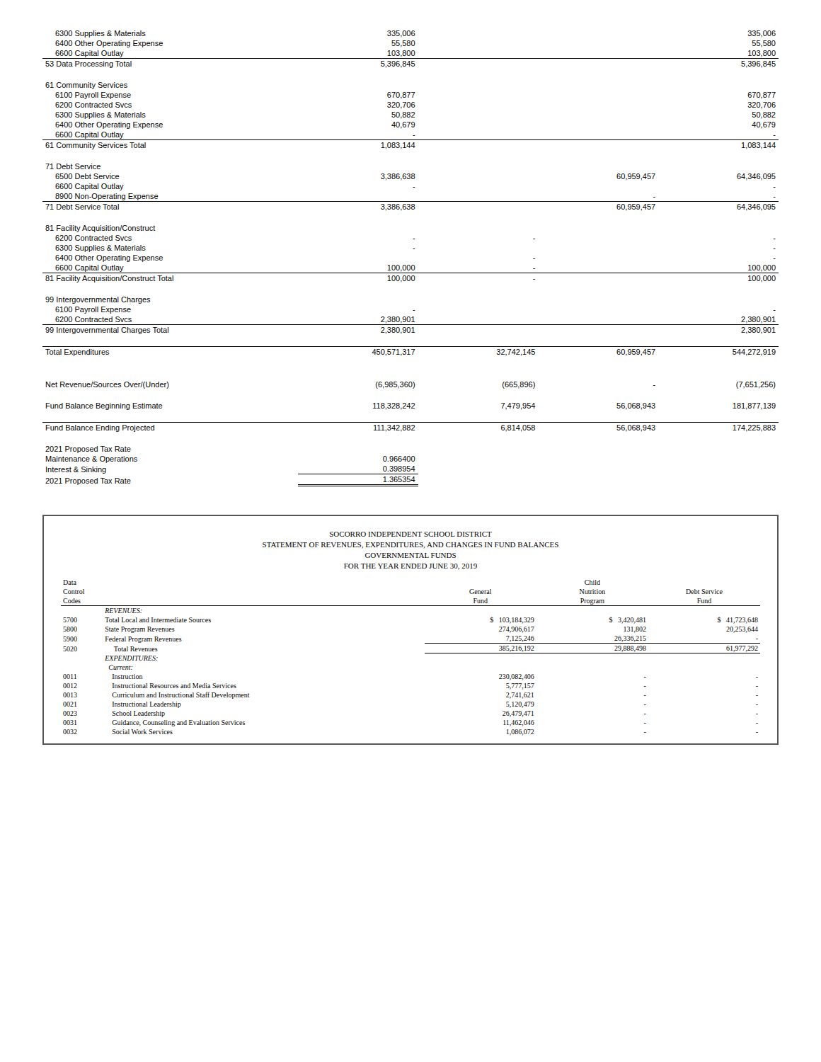| 6300 Supplies & Materials | 335,006 | | | 335,006 |
| 6400 Other Operating Expense | 55,580 | | | 55,580 |
| 6600 Capital Outlay | 103,800 | | | 103,800 |
| 53 Data Processing Total | 5,396,845 | | | 5,396,845 |
| 61 Community Services | | | | |
| 6100 Payroll Expense | 670,877 | | | 670,877 |
| 6200 Contracted Svcs | 320,706 | | | 320,706 |
| 6300 Supplies & Materials | 50,882 | | | 50,882 |
| 6400 Other Operating Expense | 40,679 | | | 40,679 |
| 6600 Capital Outlay | - | | | - |
| 61 Community Services Total | 1,083,144 | | | 1,083,144 |
| 71 Debt Service | | | | |
| 6500 Debt Service | 3,386,638 | | 60,959,457 | 64,346,095 |
| 6600 Capital Outlay | - | | | - |
| 8900 Non-Operating Expense | | | - | - |
| 71 Debt Service Total | 3,386,638 | | 60,959,457 | 64,346,095 |
| 81 Facility Acquisition/Construct | | | | |
| 6200 Contracted Svcs | - | - | | - |
| 6300 Supplies & Materials | - | | | - |
| 6400 Other Operating Expense | | - | | - |
| 6600 Capital Outlay | 100,000 | - | | 100,000 |
| 81 Facility Acquisition/Construct Total | 100,000 | - | | 100,000 |
| 99 Intergovernmental Charges | | | | |
| 6100 Payroll Expense | - | | | - |
| 6200 Contracted Svcs | 2,380,901 | | | 2,380,901 |
| 99 Intergovernmental Charges Total | 2,380,901 | | | 2,380,901 |
| Total Expenditures | 450,571,317 | 32,742,145 | 60,959,457 | 544,272,919 |
| Net Revenue/Sources Over/(Under) | (6,985,360) | (665,896) | - | (7,651,256) |
| Fund Balance Beginning Estimate | 118,328,242 | 7,479,954 | 56,068,943 | 181,877,139 |
| Fund Balance Ending Projected | 111,342,882 | 6,814,058 | 56,068,943 | 174,225,883 |
| 2021 Proposed Tax Rate | | | | |
| Maintenance & Operations | 0.966400 | | | |
| Interest & Sinking | 0.398954 | | | |
| 2021 Proposed Tax Rate | 1.365354 | | | |
SOCORRO INDEPENDENT SCHOOL DISTRICT
STATEMENT OF REVENUES, EXPENDITURES, AND CHANGES IN FUND BALANCES
GOVERNMENTAL FUNDS
FOR THE YEAR ENDED JUNE 30, 2019
| Data | | | Child | |
| Control | | General | Nutrition | Debt Service |
| Codes | | Fund | Program | Fund |
| | REVENUES: | | | |
| 5700 | Total Local and Intermediate Sources | $ 103,184,329 | $ 3,420,481 | $ 41,723,648 |
| 5800 | State Program Revenues | 274,906,617 | 131,802 | 20,253,644 |
| 5900 | Federal Program Revenues | 7,125,246 | 26,336,215 | - |
| 5020 | Total Revenues | 385,216,192 | 29,888,498 | 61,977,292 |
| | EXPENDITURES: | | | |
| | Current: | | | |
| 0011 | Instruction | 230,082,406 | - | - |
| 0012 | Instructional Resources and Media Services | 5,777,157 | - | - |
| 0013 | Curriculum and Instructional Staff Development | 2,741,621 | - | - |
| 0021 | Instructional Leadership | 5,120,479 | - | - |
| 0023 | School Leadership | 26,479,471 | - | - |
| 0031 | Guidance, Counseling and Evaluation Services | 11,462,046 | - | - |
| 0032 | Social Work Services | 1,086,072 | - | - |